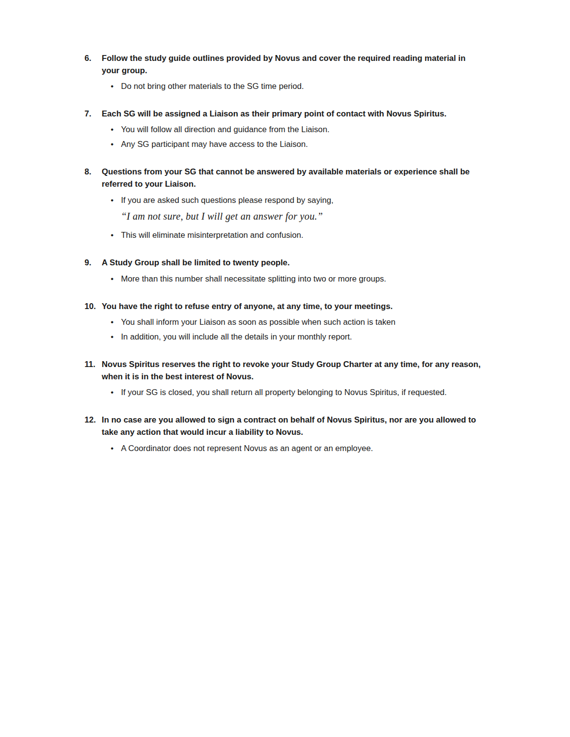Follow the study guide outlines provided by Novus and cover the required reading material in your group.
Do not bring other materials to the SG time period.
Each SG will be assigned a Liaison as their primary point of contact with Novus Spiritus.
You will follow all direction and guidance from the Liaison.
Any SG participant may have access to the Liaison.
Questions from your SG that cannot be answered by available materials or experience shall be referred to your Liaison.
If you are asked such questions please respond by saying, “I am not sure, but I will get an answer for you.”
This will eliminate misinterpretation and confusion.
A Study Group shall be limited to twenty people.
More than this number shall necessitate splitting into two or more groups.
You have the right to refuse entry of anyone, at any time, to your meetings.
You shall inform your Liaison as soon as possible when such action is taken
In addition, you will include all the details in your monthly report.
Novus Spiritus reserves the right to revoke your Study Group Charter at any time, for any reason, when it is in the best interest of Novus.
If your SG is closed, you shall return all property belonging to Novus Spiritus, if requested.
In no case are you allowed to sign a contract on behalf of Novus Spiritus, nor are you allowed to take any action that would incur a liability to Novus.
A Coordinator does not represent Novus as an agent or an employee.